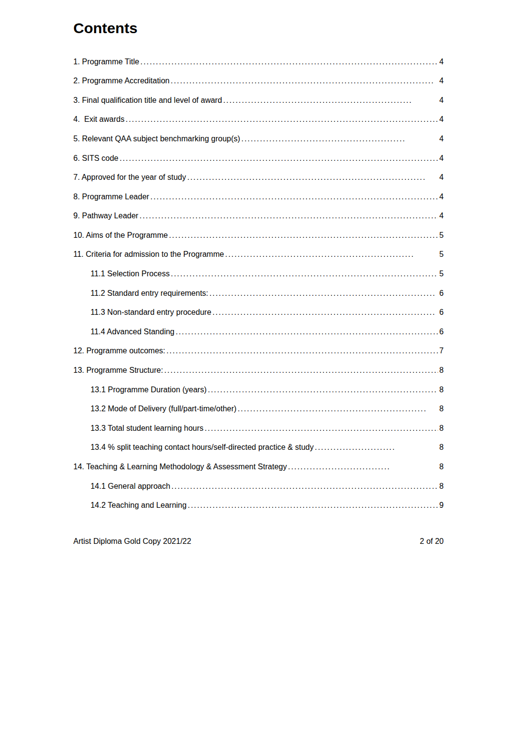Contents
1. Programme Title.................................................................................................. 4
2. Programme Accreditation..................................................................................... 4
3. Final qualification title and level of award............................................................. 4
4. Exit awards....................................................................................................... 4
5. Relevant QAA subject benchmarking group(s)..................................................... 4
6. SITS code............................................................................................................. 4
7. Approved for the year of study............................................................................. 4
8. Programme Leader.............................................................................................. 4
9. Pathway Leader.................................................................................................. 4
10. Aims of the Programme....................................................................................... 5
11. Criteria for admission to the Programme............................................................. 5
11.1 Selection Process........................................................................................... 5
11.2 Standard entry requirements:......................................................................... 6
11.3 Non-standard entry procedure........................................................................ 6
11.4 Advanced Standing......................................................................................... 6
12. Programme outcomes:........................................................................................ 7
13. Programme Structure:......................................................................................... 8
13.1 Programme Duration (years).......................................................................... 8
13.2 Mode of Delivery (full/part-time/other)............................................................. 8
13.3 Total student learning hours............................................................................ 8
13.4 % split teaching contact hours/self-directed practice & study.......................... 8
14. Teaching & Learning Methodology & Assessment Strategy................................. 8
14.1 General approach........................................................................................... 8
14.2 Teaching and Learning.................................................................................... 9
Artist Diploma Gold Copy 2021/22 2 of 20